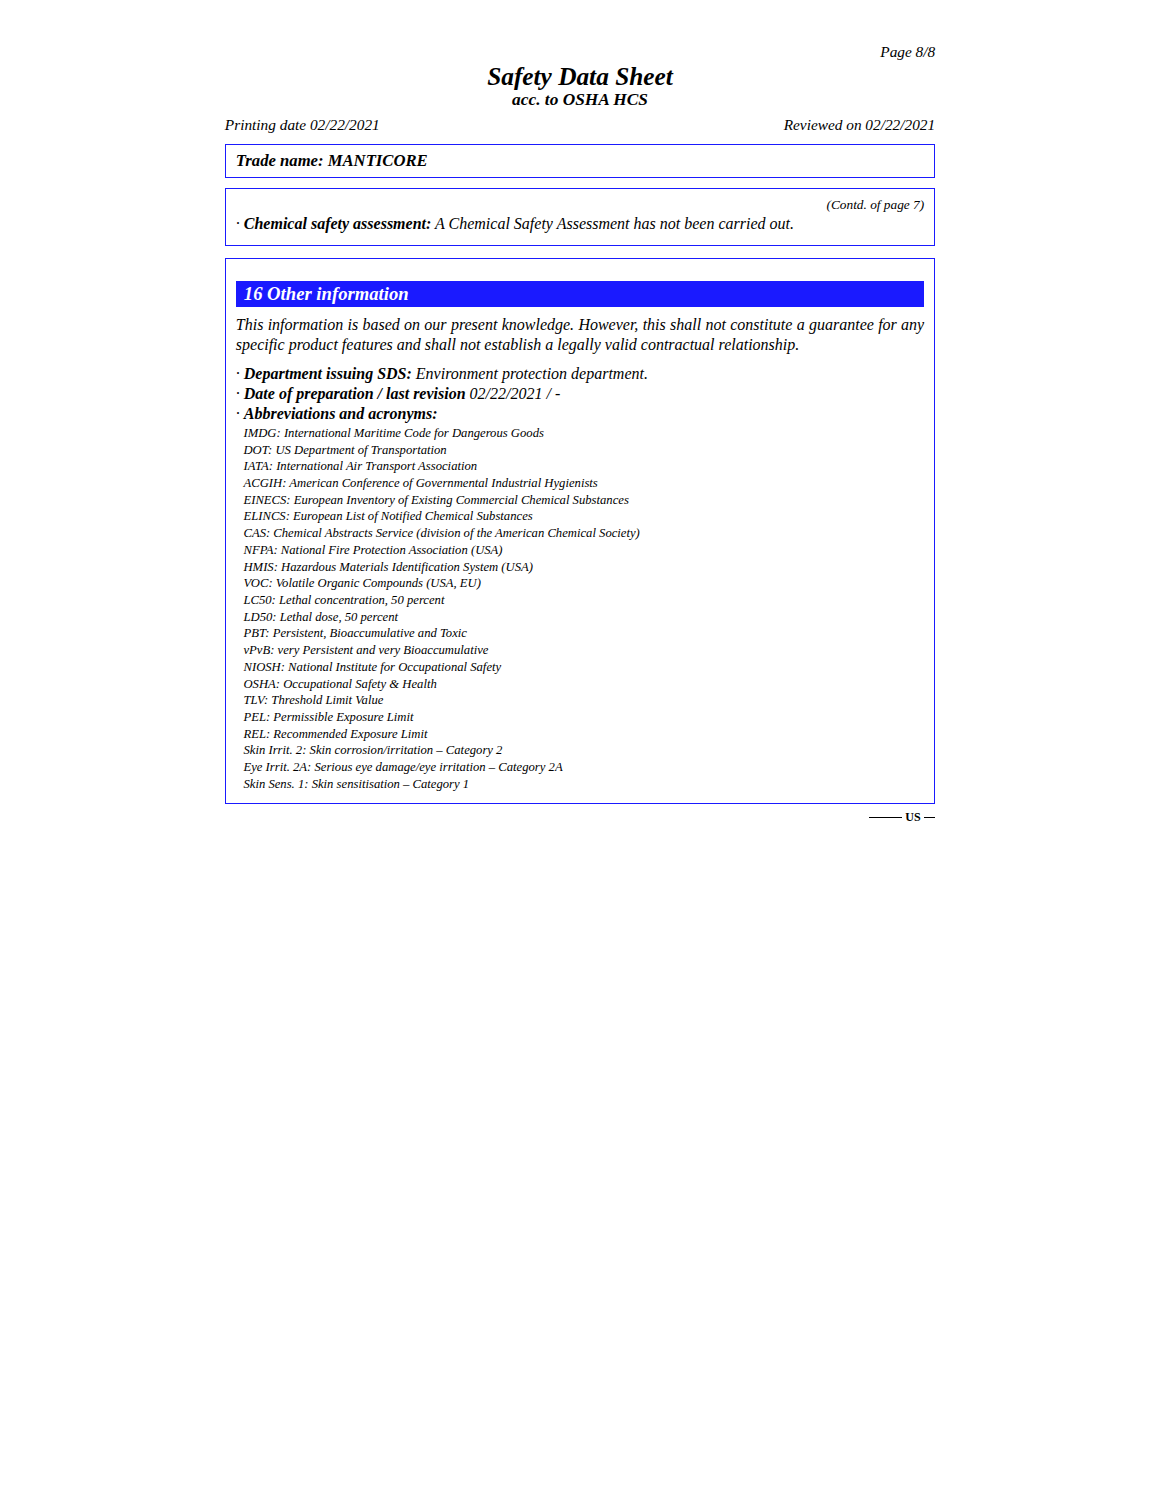Page 8/8
Safety Data Sheet
acc. to OSHA HCS
Printing date 02/22/2021 Reviewed on 02/22/2021
Trade name: MANTICORE
(Contd. of page 7)
· Chemical safety assessment: A Chemical Safety Assessment has not been carried out.
16 Other information
This information is based on our present knowledge. However, this shall not constitute a guarantee for any specific product features and shall not establish a legally valid contractual relationship.
· Department issuing SDS: Environment protection department.
· Date of preparation / last revision 02/22/2021 / -
· Abbreviations and acronyms:
IMDG: International Maritime Code for Dangerous Goods
DOT: US Department of Transportation
IATA: International Air Transport Association
ACGIH: American Conference of Governmental Industrial Hygienists
EINECS: European Inventory of Existing Commercial Chemical Substances
ELINCS: European List of Notified Chemical Substances
CAS: Chemical Abstracts Service (division of the American Chemical Society)
NFPA: National Fire Protection Association (USA)
HMIS: Hazardous Materials Identification System (USA)
VOC: Volatile Organic Compounds (USA, EU)
LC50: Lethal concentration, 50 percent
LD50: Lethal dose, 50 percent
PBT: Persistent, Bioaccumulative and Toxic
vPvB: very Persistent and very Bioaccumulative
NIOSH: National Institute for Occupational Safety
OSHA: Occupational Safety & Health
TLV: Threshold Limit Value
PEL: Permissible Exposure Limit
REL: Recommended Exposure Limit
Skin Irrit. 2: Skin corrosion/irritation – Category 2
Eye Irrit. 2A: Serious eye damage/eye irritation – Category 2A
Skin Sens. 1: Skin sensitisation – Category 1
US